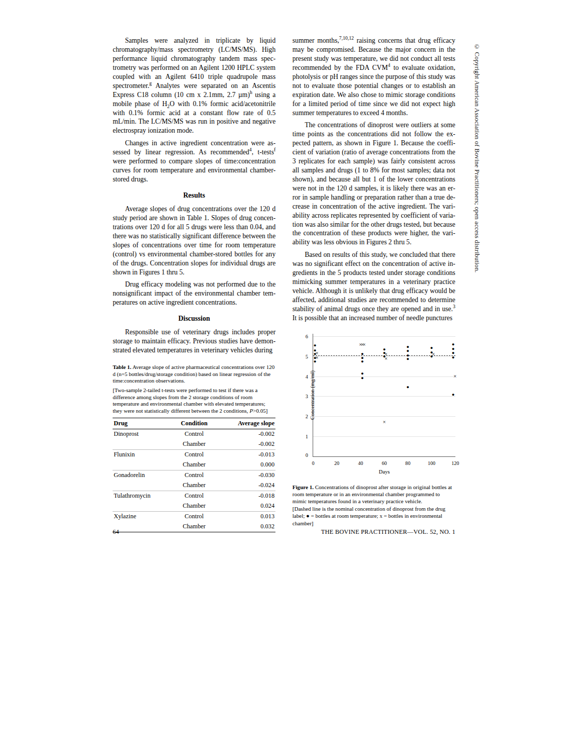© Copyright American Association of Bovine Practitioners; open access distribution.
Samples were analyzed in triplicate by liquid chromatography/mass spectrometry (LC/MS/MS). High performance liquid chromatography tandem mass spectrometry was performed on an Agilent 1200 HPLC system coupled with an Agilent 6410 triple quadrupole mass spectrometer.g Analytes were separated on an Ascentis Express C18 column (10 cm x 2.1mm, 2.7 µm)h using a mobile phase of H2O with 0.1% formic acid/acetonitrile with 0.1% formic acid at a constant flow rate of 0.5 mL/min. The LC/MS/MS was run in positive and negative electrospray ionization mode.
Changes in active ingredient concentration were assessed by linear regression. As recommended4, t-testsf were performed to compare slopes of time:concentration curves for room temperature and environmental chamber-stored drugs.
Results
Average slopes of drug concentrations over the 120 d study period are shown in Table 1. Slopes of drug concentrations over 120 d for all 5 drugs were less than 0.04, and there was no statistically significant difference between the slopes of concentrations over time for room temperature (control) vs environmental chamber-stored bottles for any of the drugs. Concentration slopes for individual drugs are shown in Figures 1 thru 5.
Drug efficacy modeling was not performed due to the nonsignificant impact of the environmental chamber temperatures on active ingredient concentrations.
Discussion
Responsible use of veterinary drugs includes proper storage to maintain efficacy. Previous studies have demonstrated elevated temperatures in veterinary vehicles during
Table 1. Average slope of active pharmaceutical concentrations over 120 d (n=5 bottles/drug/storage condition) based on linear regression of the time:concentration observations.
[Two-sample 2-tailed t-tests were performed to test if there was a difference among slopes from the 2 storage conditions of room temperature and environmental chamber with elevated temperatures; they were not statistically different between the 2 conditions, P>0.05]
| Drug | Condition | Average slope |
| --- | --- | --- |
| Dinoprost | Control | -0.002 |
| | Chamber | -0.002 |
| Flunixin | Control | -0.013 |
| | Chamber | 0.000 |
| Gonadorelin | Control | -0.030 |
| | Chamber | -0.024 |
| Tulathromycin | Control | -0.018 |
| | Chamber | 0.024 |
| Xylazine | Control | 0.013 |
| | Chamber | 0.032 |
summer months,7,10,12 raising concerns that drug efficacy may be compromised. Because the major concern in the present study was temperature, we did not conduct all tests recommended by the FDA CVM4 to evaluate oxidation, photolysis or pH ranges since the purpose of this study was not to evaluate those potential changes or to establish an expiration date. We also chose to mimic storage conditions for a limited period of time since we did not expect high summer temperatures to exceed 4 months.
The concentrations of dinoprost were outliers at some time points as the concentrations did not follow the expected pattern, as shown in Figure 1. Because the coefficient of variation (ratio of average concentrations from the 3 replicates for each sample) was fairly consistent across all samples and drugs (1 to 8% for most samples; data not shown), and because all but 1 of the lower concentrations were not in the 120 d samples, it is likely there was an error in sample handling or preparation rather than a true decrease in concentration of the active ingredient. The variability across replicates represented by coefficient of variation was also similar for the other drugs tested, but because the concentration of these products were higher, the variability was less obvious in Figures 2 thru 5.
Based on results of this study, we concluded that there was no significant effect on the concentration of active ingredients in the 5 products tested under storage conditions mimicking summer temperatures in a veterinary practice vehicle. Although it is unlikely that drug efficacy would be affected, additional studies are recommended to determine stability of animal drugs once they are opened and in use.3 It is possible that an increased number of needle punctures
Concentration (mg/ml)
6
5
4
3
2
1
0
0
20
40
60
80
100
120
Days
Figure 1. Concentrations of dinoprost after storage in original bottles at room temperature or in an environmental chamber programmed to mimic temperatures found in a veterinary practice vehicle.
[Dashed line is the nominal concentration of dinoprost from the drug label; ● = bottles at room temperature; x = bottles in environmental chamber]
64
THE BOVINE PRACTITIONER—VOL. 52, NO. 1